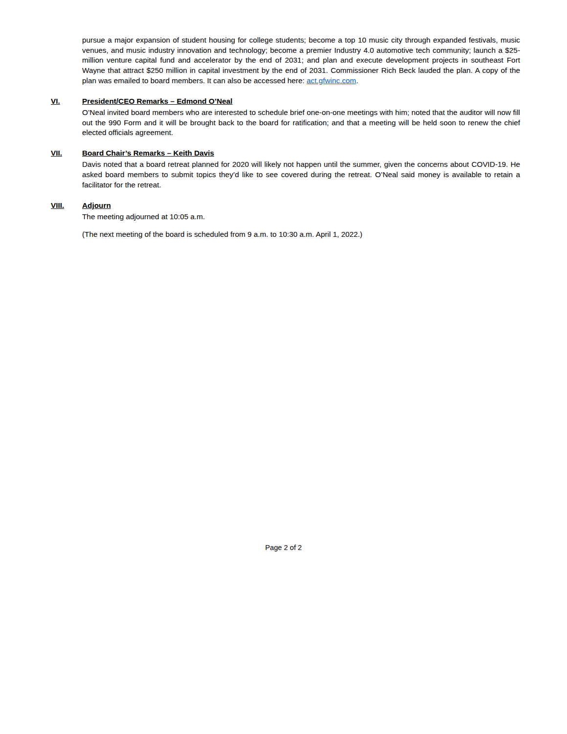pursue a major expansion of student housing for college students; become a top 10 music city through expanded festivals, music venues, and music industry innovation and technology; become a premier Industry 4.0 automotive tech community; launch a $25-million venture capital fund and accelerator by the end of 2031; and plan and execute development projects in southeast Fort Wayne that attract $250 million in capital investment by the end of 2031. Commissioner Rich Beck lauded the plan. A copy of the plan was emailed to board members. It can also be accessed here: act.gfwinc.com.
VI.
President/CEO Remarks – Edmond O’Neal
O’Neal invited board members who are interested to schedule brief one-on-one meetings with him; noted that the auditor will now fill out the 990 Form and it will be brought back to the board for ratification; and that a meeting will be held soon to renew the chief elected officials agreement.
VII.
Board Chair’s Remarks – Keith Davis
Davis noted that a board retreat planned for 2020 will likely not happen until the summer, given the concerns about COVID-19. He asked board members to submit topics they’d like to see covered during the retreat. O’Neal said money is available to retain a facilitator for the retreat.
VIII.
Adjourn
The meeting adjourned at 10:05 a.m.
(The next meeting of the board is scheduled from 9 a.m. to 10:30 a.m. April 1, 2022.)
Page 2 of 2